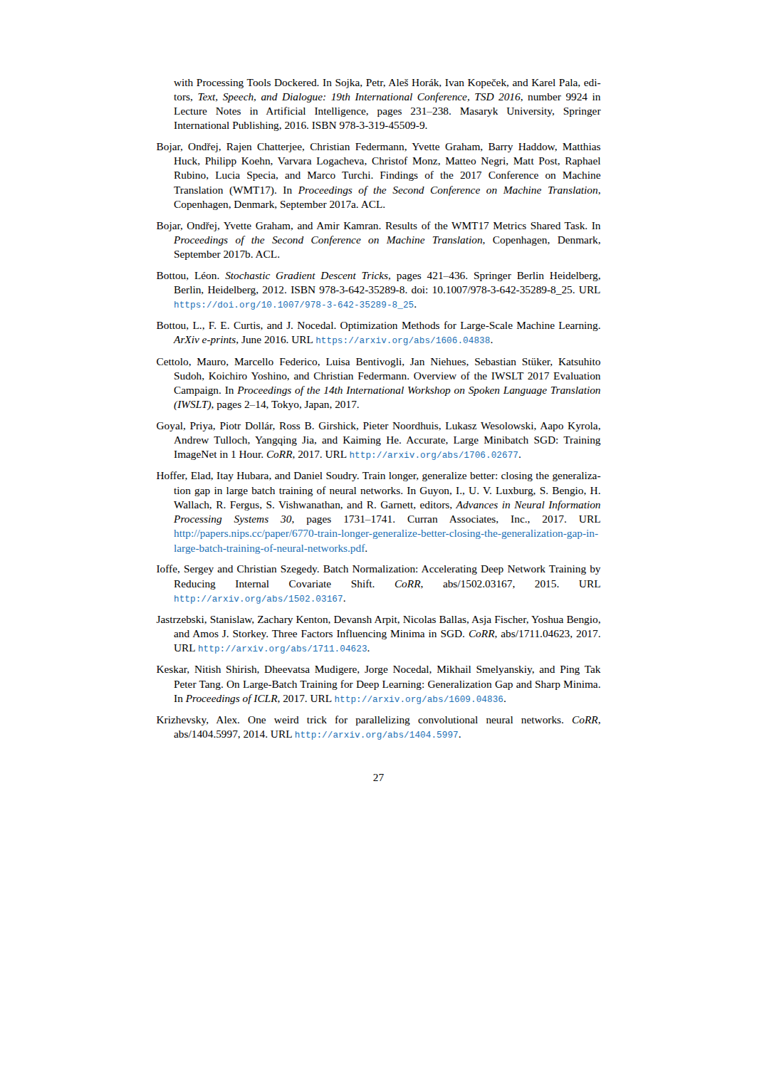with Processing Tools Dockered. In Sojka, Petr, Aleš Horák, Ivan Kopeček, and Karel Pala, editors, Text, Speech, and Dialogue: 19th International Conference, TSD 2016, number 9924 in Lecture Notes in Artificial Intelligence, pages 231–238. Masaryk University, Springer International Publishing, 2016. ISBN 978-3-319-45509-9.
Bojar, Ondřej, Rajen Chatterjee, Christian Federmann, Yvette Graham, Barry Haddow, Matthias Huck, Philipp Koehn, Varvara Logacheva, Christof Monz, Matteo Negri, Matt Post, Raphael Rubino, Lucia Specia, and Marco Turchi. Findings of the 2017 Conference on Machine Translation (WMT17). In Proceedings of the Second Conference on Machine Translation, Copenhagen, Denmark, September 2017a. ACL.
Bojar, Ondřej, Yvette Graham, and Amir Kamran. Results of the WMT17 Metrics Shared Task. In Proceedings of the Second Conference on Machine Translation, Copenhagen, Denmark, September 2017b. ACL.
Bottou, Léon. Stochastic Gradient Descent Tricks, pages 421–436. Springer Berlin Heidelberg, Berlin, Heidelberg, 2012. ISBN 978-3-642-35289-8. doi: 10.1007/978-3-642-35289-8_25. URL https://doi.org/10.1007/978-3-642-35289-8_25.
Bottou, L., F. E. Curtis, and J. Nocedal. Optimization Methods for Large-Scale Machine Learning. ArXiv e-prints, June 2016. URL https://arxiv.org/abs/1606.04838.
Cettolo, Mauro, Marcello Federico, Luisa Bentivogli, Jan Niehues, Sebastian Stüker, Katsuhito Sudoh, Koichiro Yoshino, and Christian Federmann. Overview of the IWSLT 2017 Evaluation Campaign. In Proceedings of the 14th International Workshop on Spoken Language Translation (IWSLT), pages 2–14, Tokyo, Japan, 2017.
Goyal, Priya, Piotr Dollár, Ross B. Girshick, Pieter Noordhuis, Lukasz Wesolowski, Aapo Kyrola, Andrew Tulloch, Yangqing Jia, and Kaiming He. Accurate, Large Minibatch SGD: Training ImageNet in 1 Hour. CoRR, 2017. URL http://arxiv.org/abs/1706.02677.
Hoffer, Elad, Itay Hubara, and Daniel Soudry. Train longer, generalize better: closing the generalization gap in large batch training of neural networks. In Guyon, I., U. V. Luxburg, S. Bengio, H. Wallach, R. Fergus, S. Vishwanathan, and R. Garnett, editors, Advances in Neural Information Processing Systems 30, pages 1731–1741. Curran Associates, Inc., 2017. URL http://papers.nips.cc/paper/6770-train-longer-generalize-better-closing-the-generalization-gap-in-large-batch-training-of-neural-networks.pdf.
Ioffe, Sergey and Christian Szegedy. Batch Normalization: Accelerating Deep Network Training by Reducing Internal Covariate Shift. CoRR, abs/1502.03167, 2015. URL http://arxiv.org/abs/1502.03167.
Jastrzebski, Stanislaw, Zachary Kenton, Devansh Arpit, Nicolas Ballas, Asja Fischer, Yoshua Bengio, and Amos J. Storkey. Three Factors Influencing Minima in SGD. CoRR, abs/1711.04623, 2017. URL http://arxiv.org/abs/1711.04623.
Keskar, Nitish Shirish, Dheevatsa Mudigere, Jorge Nocedal, Mikhail Smelyanskiy, and Ping Tak Peter Tang. On Large-Batch Training for Deep Learning: Generalization Gap and Sharp Minima. In Proceedings of ICLR, 2017. URL http://arxiv.org/abs/1609.04836.
Krizhevsky, Alex. One weird trick for parallelizing convolutional neural networks. CoRR, abs/1404.5997, 2014. URL http://arxiv.org/abs/1404.5997.
27